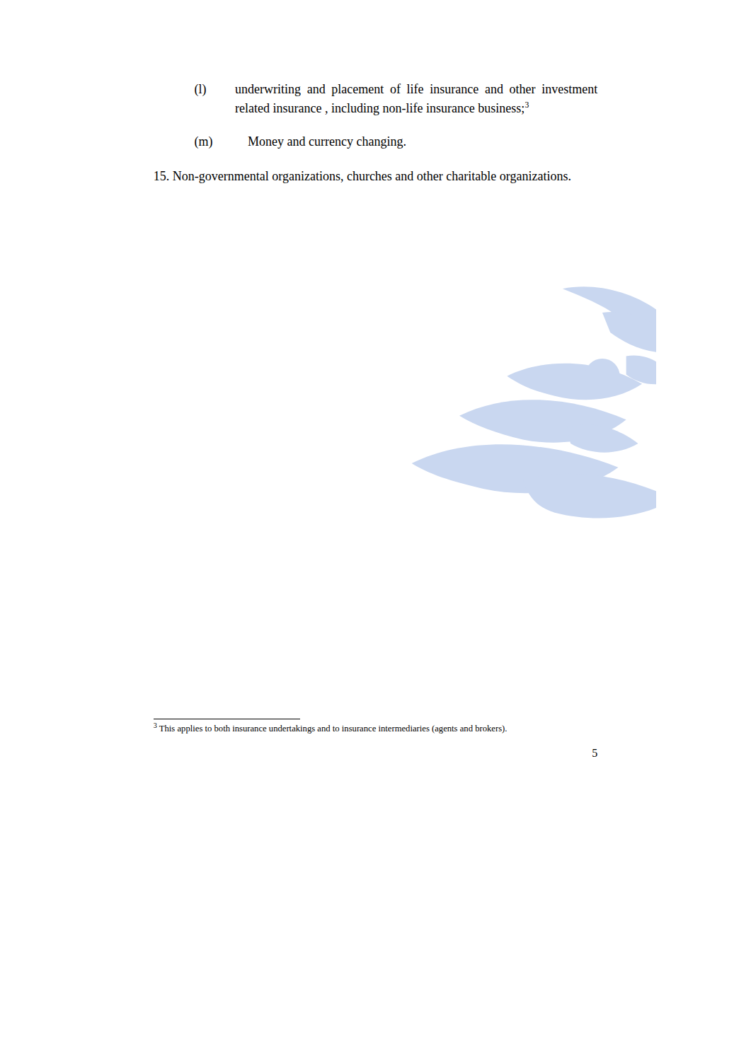(l)
underwriting and placement of life insurance and other investment related insurance , including non-life insurance business;3
(m)
Money and currency changing.
15. Non-governmental organizations, churches and other charitable organizations.
3 This applies to both insurance undertakings and to insurance intermediaries (agents and brokers).
5